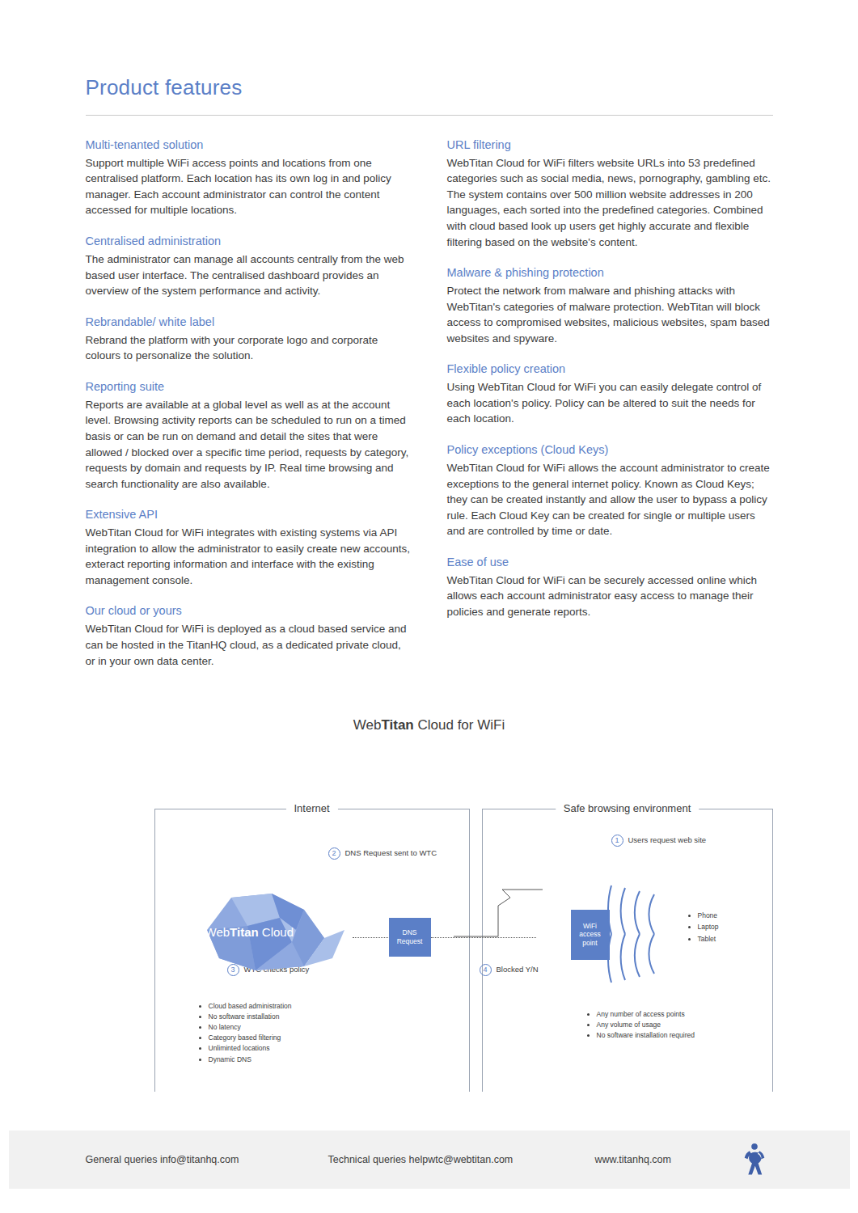Product features
Multi-tenanted solution
Support multiple WiFi access points and locations from one centralised platform. Each location has its own log in and policy manager. Each account administrator can control the content accessed for multiple locations.
Centralised administration
The administrator can manage all accounts centrally from the web based user interface. The centralised dashboard provides an overview of the system performance and activity.
Rebrandable/ white label
Rebrand the platform with your corporate logo and corporate colours to personalize the solution.
Reporting suite
Reports are available at a global level as well as at the account level. Browsing activity reports can be scheduled to run on a timed basis or can be run on demand and detail the sites that were allowed / blocked over a specific time period, requests by category, requests by domain and requests by IP. Real time browsing and search functionality are also available.
Extensive API
WebTitan Cloud for WiFi integrates with existing systems via API integration to allow the administrator to easily create new accounts, exteract reporting information and interface with the existing management console.
Our cloud or yours
WebTitan Cloud for WiFi is deployed as a cloud based service and can be hosted in the TitanHQ cloud, as a dedicated private cloud, or in your own data center.
URL filtering
WebTitan Cloud for WiFi filters website URLs into 53 predefined categories such as social media, news, pornography, gambling etc. The system contains over 500 million website addresses in 200 languages, each sorted into the predefined categories. Combined with cloud based look up users get highly accurate and flexible filtering based on the website's content.
Malware & phishing protection
Protect the network from malware and phishing attacks with WebTitan's categories of malware protection. WebTitan will block access to compromised websites, malicious websites, spam based websites and spyware.
Flexible policy creation
Using WebTitan Cloud for WiFi you can easily delegate control of each location's policy. Policy can be altered to suit the needs for each location.
Policy exceptions (Cloud Keys)
WebTitan Cloud for WiFi allows the account administrator to create exceptions to the general internet policy. Known as Cloud Keys; they can be created instantly and allow the user to bypass a policy rule. Each Cloud Key can be created for single or multiple users and are controlled by time or date.
Ease of use
WebTitan Cloud for WiFi can be securely accessed online which allows each account administrator easy access to manage their policies and generate reports.
WebTitan Cloud for WiFi
Internet
Safe browsing environment
1 Users request web site
2 DNS Request sent to WTC
3 WTC checks policy
4 Blocked Y/N
WebTitan Cloud
DNS
Request
WiFi
access
point
Phone
Laptop
Tablet
Cloud based administration
No software installation
No latency
Category based filtering
Unliminted locations
Dynamic DNS
Any number of access points
Any volume of usage
No software installation required
General queries info@titanhq.com
Technical queries helpwtc@webtitan.com
www.titanhq.com